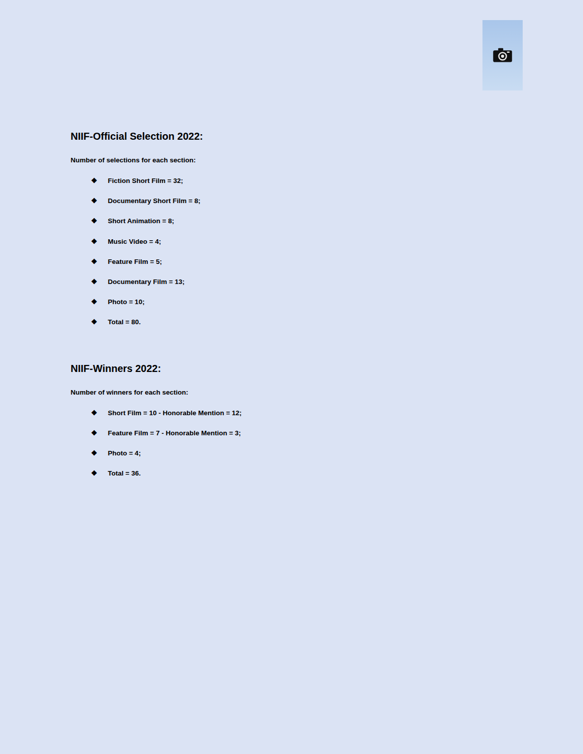NIIF-Official Selection 2022:
Number of selections for each section:
Fiction Short Film = 32;
Documentary Short Film = 8;
Short Animation = 8;
Music Video = 4;
Feature Film = 5;
Documentary Film = 13;
Photo = 10;
Total = 80.
NIIF-Winners 2022:
Number of winners for each section:
Short Film = 10 - Honorable Mention = 12;
Feature Film = 7 - Honorable Mention = 3;
Photo = 4;
Total = 36.